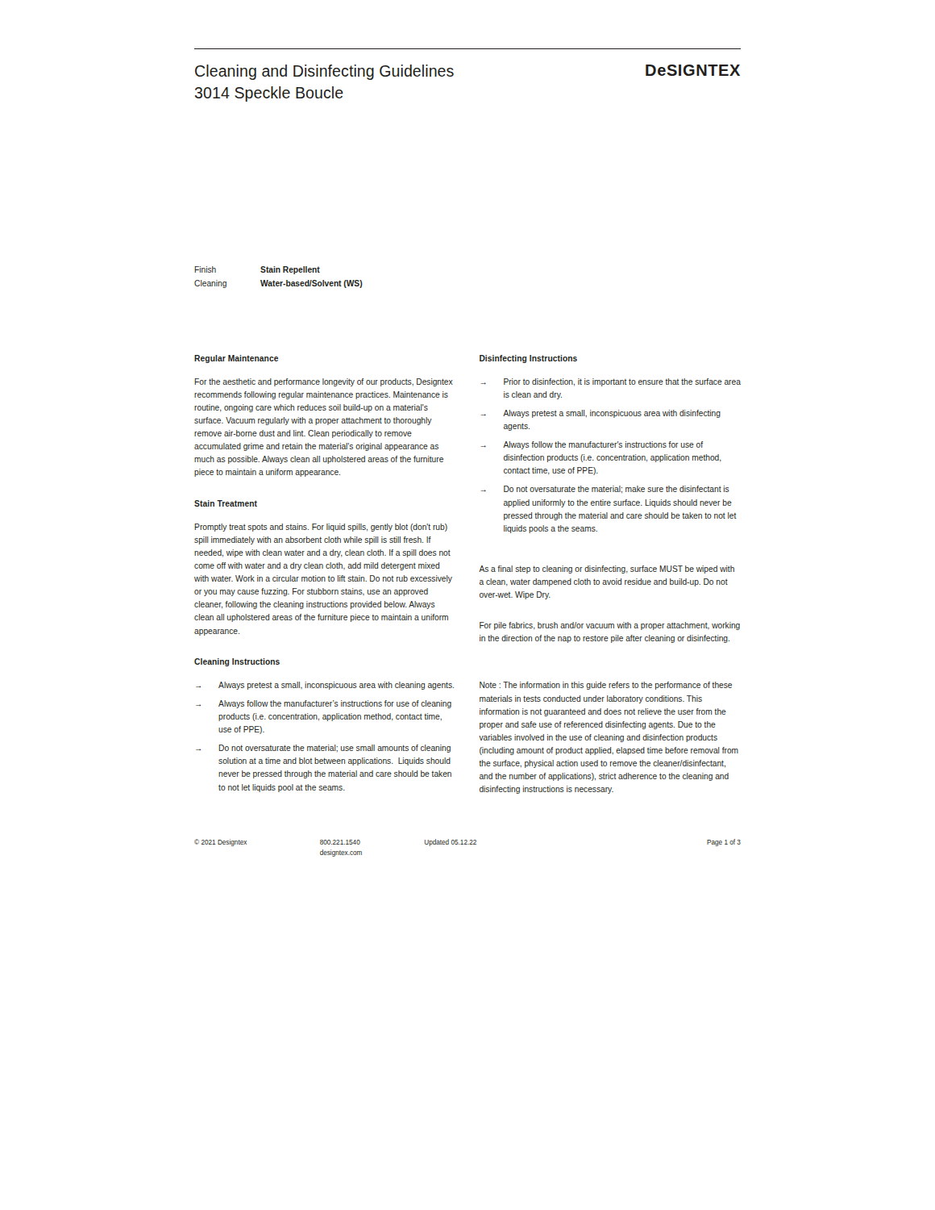Cleaning and Disinfecting Guidelines
3014 Speckle Boucle
De SIGNTEX
| Finish | Stain Repellent |
| Cleaning | Water-based/Solvent (WS) |
Regular Maintenance
For the aesthetic and performance longevity of our products, Designtex recommends following regular maintenance practices. Maintenance is routine, ongoing care which reduces soil build-up on a material's surface. Vacuum regularly with a proper attachment to thoroughly remove air-borne dust and lint. Clean periodically to remove accumulated grime and retain the material's original appearance as much as possible. Always clean all upholstered areas of the furniture piece to maintain a uniform appearance.
Stain Treatment
Promptly treat spots and stains. For liquid spills, gently blot (don't rub) spill immediately with an absorbent cloth while spill is still fresh. If needed, wipe with clean water and a dry, clean cloth. If a spill does not come off with water and a dry clean cloth, add mild detergent mixed with water. Work in a circular motion to lift stain. Do not rub excessively or you may cause fuzzing. For stubborn stains, use an approved cleaner, following the cleaning instructions provided below. Always clean all upholstered areas of the furniture piece to maintain a uniform appearance.
Cleaning Instructions
Always pretest a small, inconspicuous area with cleaning agents.
Always follow the manufacturer’s instructions for use of cleaning products (i.e. concentration, application method, contact time, use of PPE).
Do not oversaturate the material; use small amounts of cleaning solution at a time and blot between applications. Liquids should never be pressed through the material and care should be taken to not let liquids pool at the seams.
Disinfecting Instructions
Prior to disinfection, it is important to ensure that the surface area is clean and dry.
Always pretest a small, inconspicuous area with disinfecting agents.
Always follow the manufacturer's instructions for use of disinfection products (i.e. concentration, application method, contact time, use of PPE).
Do not oversaturate the material; make sure the disinfectant is applied uniformly to the entire surface. Liquids should never be pressed through the material and care should be taken to not let liquids pools a the seams.
As a final step to cleaning or disinfecting, surface MUST be wiped with a clean, water dampened cloth to avoid residue and build-up. Do not over-wet. Wipe Dry.
For pile fabrics, brush and/or vacuum with a proper attachment, working in the direction of the nap to restore pile after cleaning or disinfecting.
Note : The information in this guide refers to the performance of these materials in tests conducted under laboratory conditions. This information is not guaranteed and does not relieve the user from the proper and safe use of referenced disinfecting agents. Due to the variables involved in the use of cleaning and disinfection products (including amount of product applied, elapsed time before removal from the surface, physical action used to remove the cleaner/disinfectant, and the number of applications), strict adherence to the cleaning and disinfecting instructions is necessary.
© 2021 Designtex
800.221.1540
designtex.com
Updated 05.12.22
Page 1 of 3